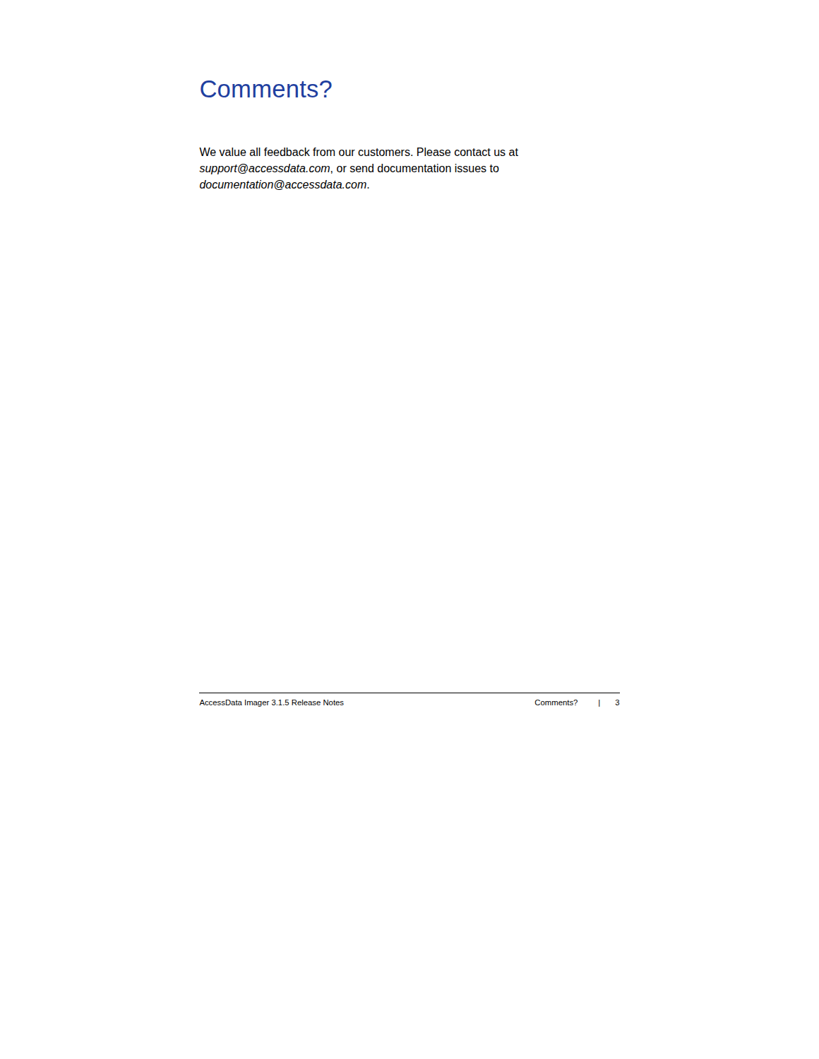Comments?
We value all feedback from our customers. Please contact us at support@accessdata.com, or send documentation issues to documentation@accessdata.com.
AccessData Imager 3.1.5 Release Notes Comments?|3